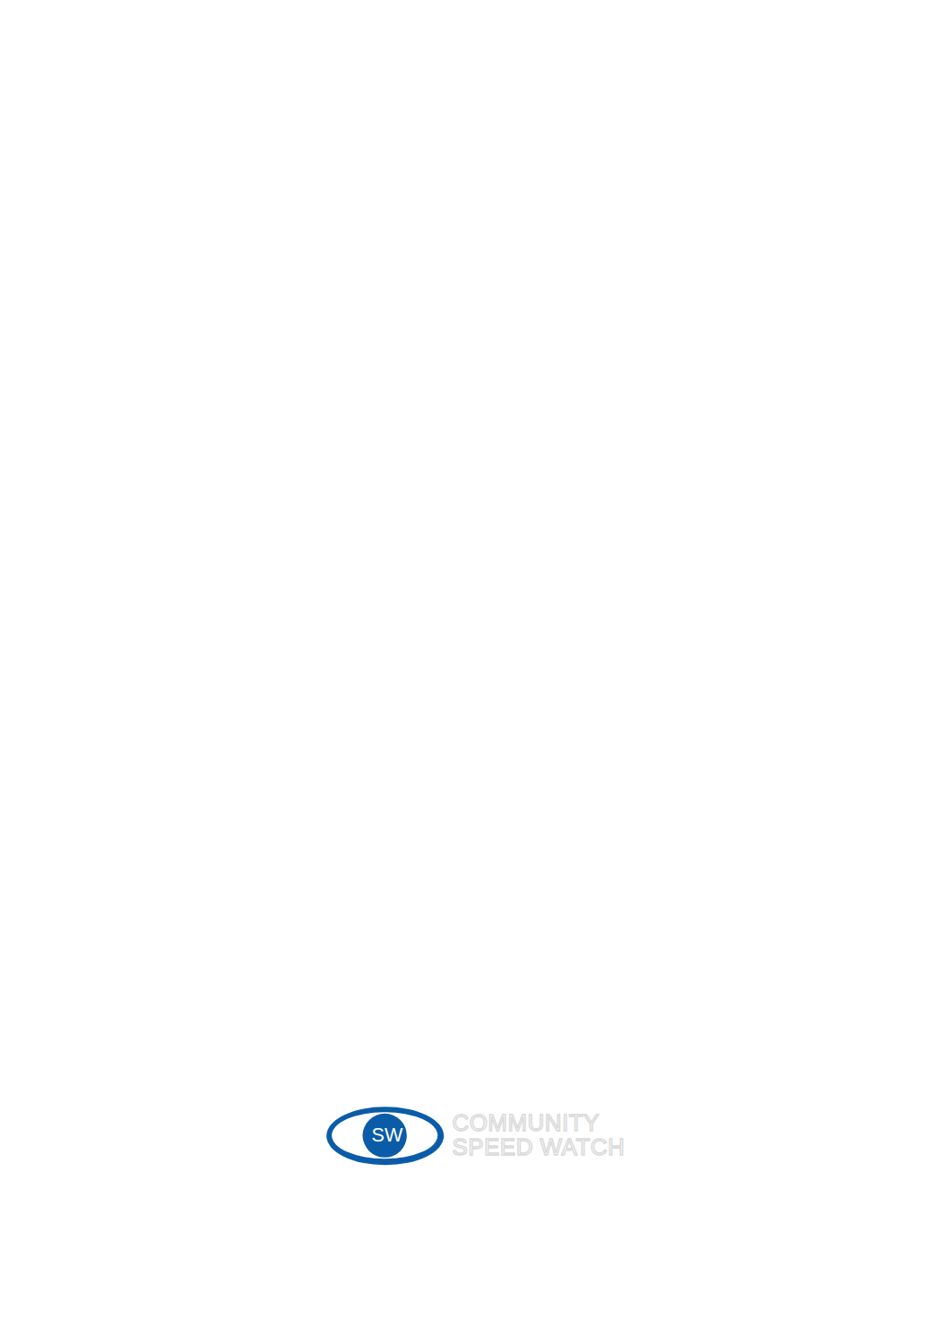C
SW
COMMUNITY SPEED WATCH